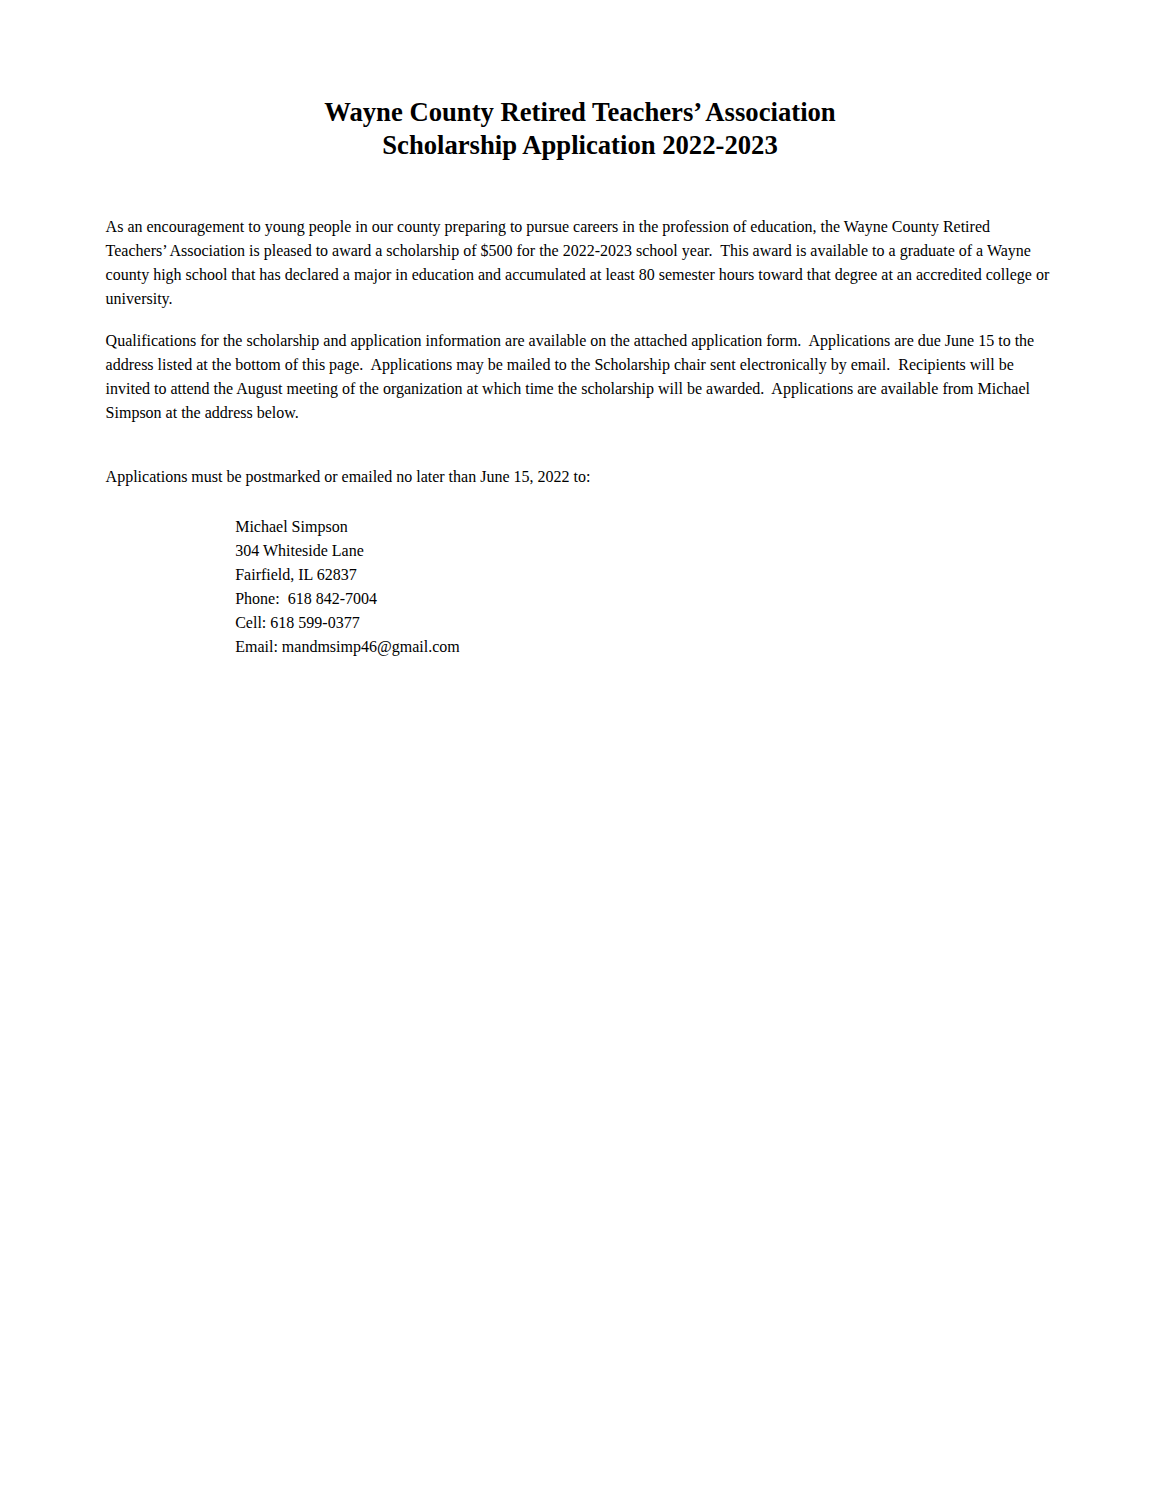Wayne County Retired Teachers’ Association
Scholarship Application 2022-2023
As an encouragement to young people in our county preparing to pursue careers in the profession of education, the Wayne County Retired Teachers’ Association is pleased to award a scholarship of $500 for the 2022-2023 school year. This award is available to a graduate of a Wayne county high school that has declared a major in education and accumulated at least 80 semester hours toward that degree at an accredited college or university.
Qualifications for the scholarship and application information are available on the attached application form. Applications are due June 15 to the address listed at the bottom of this page. Applications may be mailed to the Scholarship chair sent electronically by email. Recipients will be invited to attend the August meeting of the organization at which time the scholarship will be awarded. Applications are available from Michael Simpson at the address below.
Applications must be postmarked or emailed no later than June 15, 2022 to:
Michael Simpson
304 Whiteside Lane
Fairfield, IL 62837
Phone: 618 842-7004
Cell: 618 599-0377
Email: mandmsimp46@gmail.com